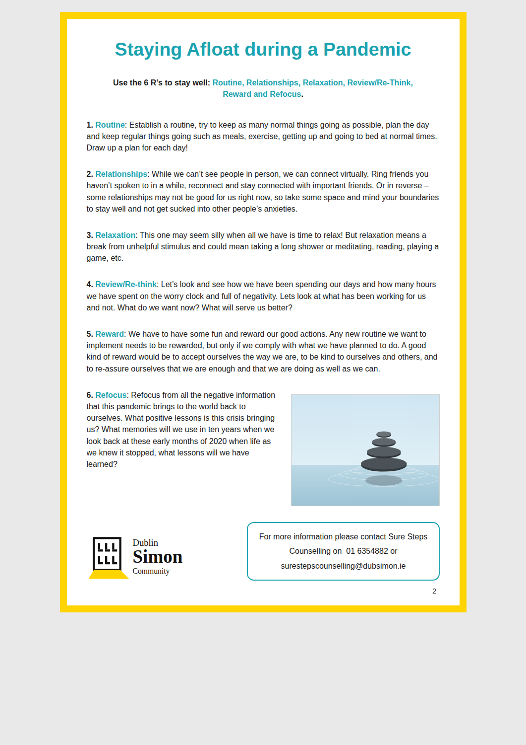Staying Afloat during a Pandemic
Use the 6 R’s to stay well: Routine, Relationships, Relaxation, Review/Re-Think, Reward and Refocus.
1. Routine: Establish a routine, try to keep as many normal things going as possible, plan the day and keep regular things going such as meals, exercise, getting up and going to bed at normal times. Draw up a plan for each day!
2. Relationships: While we can’t see people in person, we can connect virtually. Ring friends you haven’t spoken to in a while, reconnect and stay connected with important friends. Or in reverse – some relationships may not be good for us right now, so take some space and mind your boundaries to stay well and not get sucked into other people’s anxieties.
3. Relaxation: This one may seem silly when all we have is time to relax! But relaxation means a break from unhelpful stimulus and could mean taking a long shower or meditating, reading, playing a game, etc.
4. Review/Re-think: Let’s look and see how we have been spending our days and how many hours we have spent on the worry clock and full of negativity. Lets look at what has been working for us and not. What do we want now? What will serve us better?
5. Reward: We have to have some fun and reward our good actions. Any new routine we want to implement needs to be rewarded, but only if we comply with what we have planned to do. A good kind of reward would be to accept ourselves the way we are, to be kind to ourselves and others, and to re-assure ourselves that we are enough and that we are doing as well as we can.
6. Refocus: Refocus from all the negative information that this pandemic brings to the world back to ourselves. What positive lessons is this crisis bringing us? What memories will we use in ten years when we look back at these early months of 2020 when life as we knew it stopped, what lessons will we have learned?
For more information please contact Sure Steps
Counselling on 01 6354882 or
surestepscounselling@dubsimon.ie
2